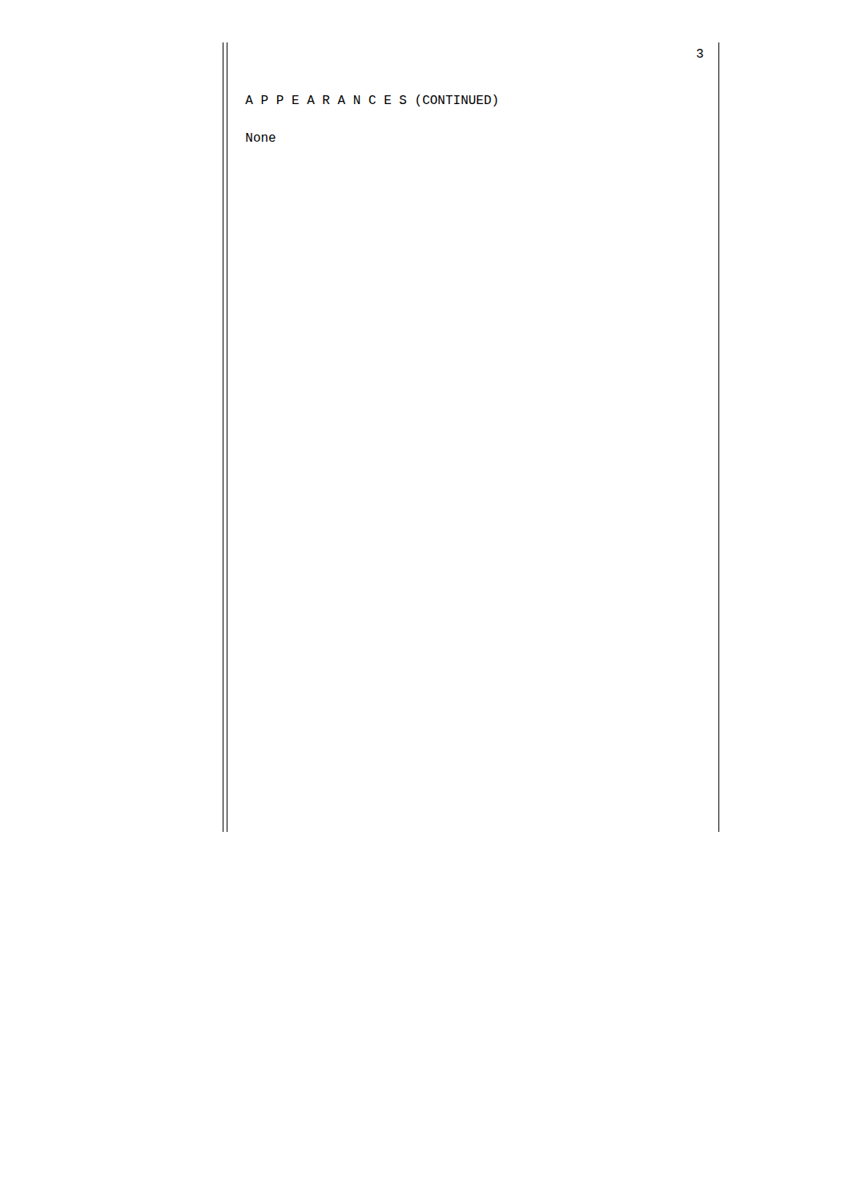3
A P P E A R A N C E S (CONTINUED)
None